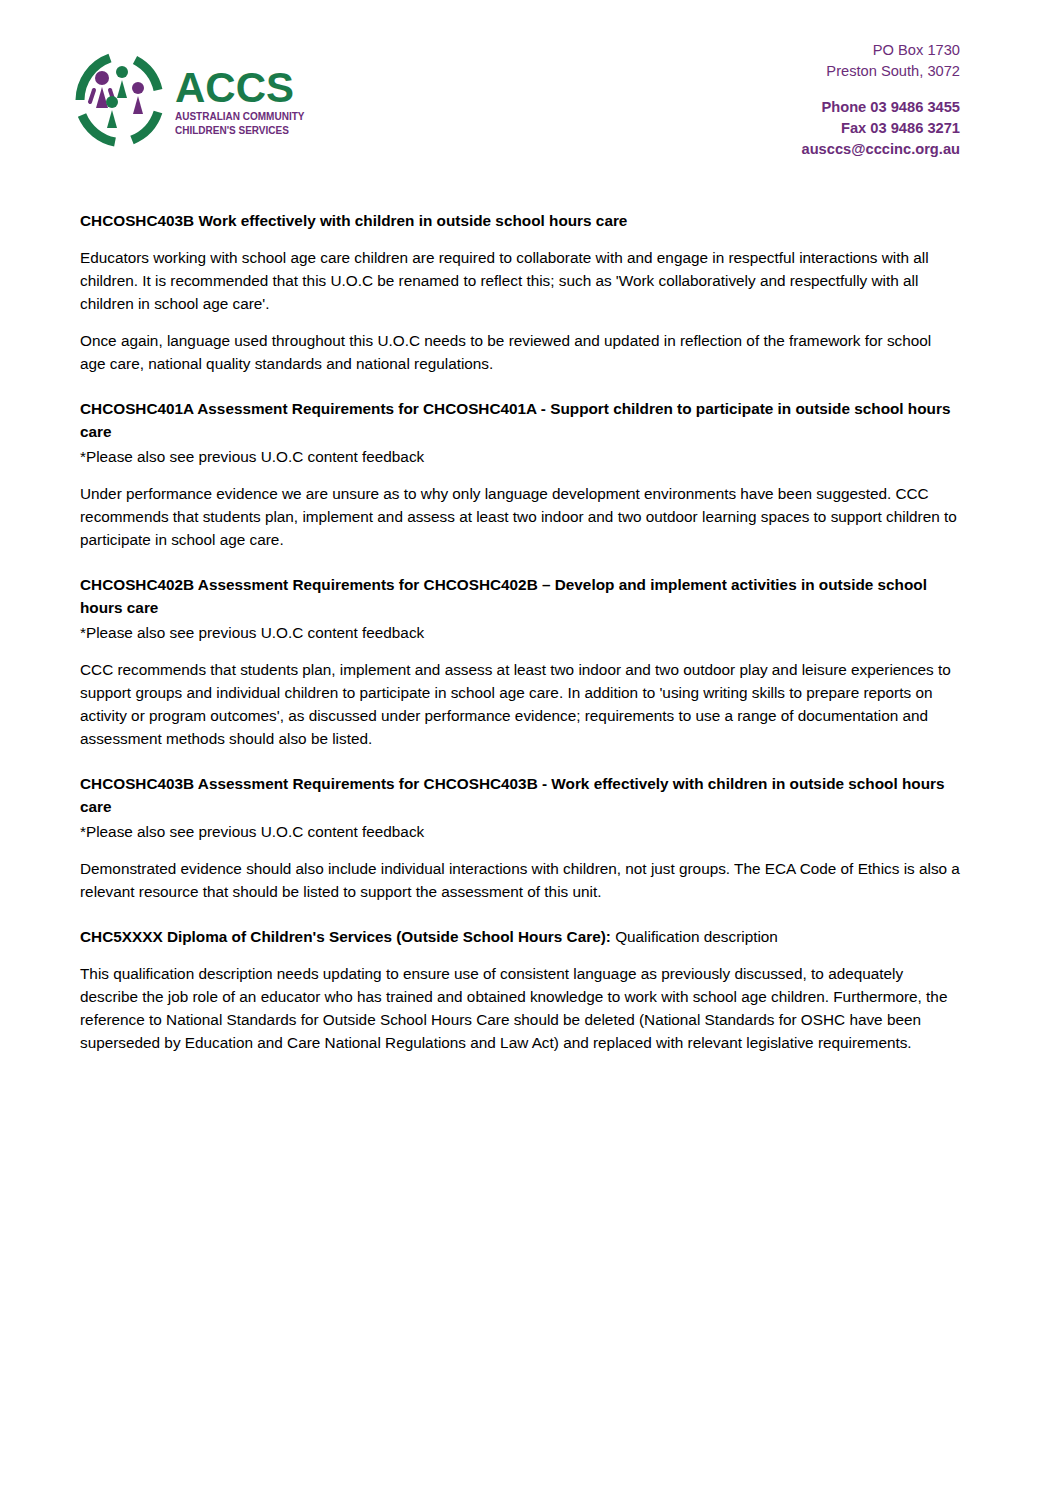ACCS AUSTRALIAN COMMUNITY CHILDREN'S SERVICES
PO Box 1730
Preston South, 3072
Phone 03 9486 3455
Fax 03 9486 3271
ausccs@cccinc.org.au
CHCOSHC403B Work effectively with children in outside school hours care
Educators working with school age care children are required to collaborate with and engage in respectful interactions with all children. It is recommended that this U.O.C be renamed to reflect this; such as 'Work collaboratively and respectfully with all children in school age care'.
Once again, language used throughout this U.O.C needs to be reviewed and updated in reflection of the framework for school age care, national quality standards and national regulations.
CHCOSHC401A Assessment Requirements for CHCOSHC401A - Support children to participate in outside school hours care
*Please also see previous U.O.C content feedback
Under performance evidence we are unsure as to why only language development environments have been suggested. CCC recommends that students plan, implement and assess at least two indoor and two outdoor learning spaces to support children to participate in school age care.
CHCOSHC402B Assessment Requirements for CHCOSHC402B – Develop and implement activities in outside school hours care
*Please also see previous U.O.C content feedback
CCC recommends that students plan, implement and assess at least two indoor and two outdoor play and leisure experiences to support groups and individual children to participate in school age care. In addition to 'using writing skills to prepare reports on activity or program outcomes', as discussed under performance evidence; requirements to use a range of documentation and assessment methods should also be listed.
CHCOSHC403B Assessment Requirements for CHCOSHC403B - Work effectively with children in outside school hours care
*Please also see previous U.O.C content feedback
Demonstrated evidence should also include individual interactions with children, not just groups. The ECA Code of Ethics is also a relevant resource that should be listed to support the assessment of this unit.
CHC5XXXX Diploma of Children's Services (Outside School Hours Care): Qualification description
This qualification description needs updating to ensure use of consistent language as previously discussed, to adequately describe the job role of an educator who has trained and obtained knowledge to work with school age children. Furthermore, the reference to National Standards for Outside School Hours Care should be deleted (National Standards for OSHC have been superseded by Education and Care National Regulations and Law Act) and replaced with relevant legislative requirements.